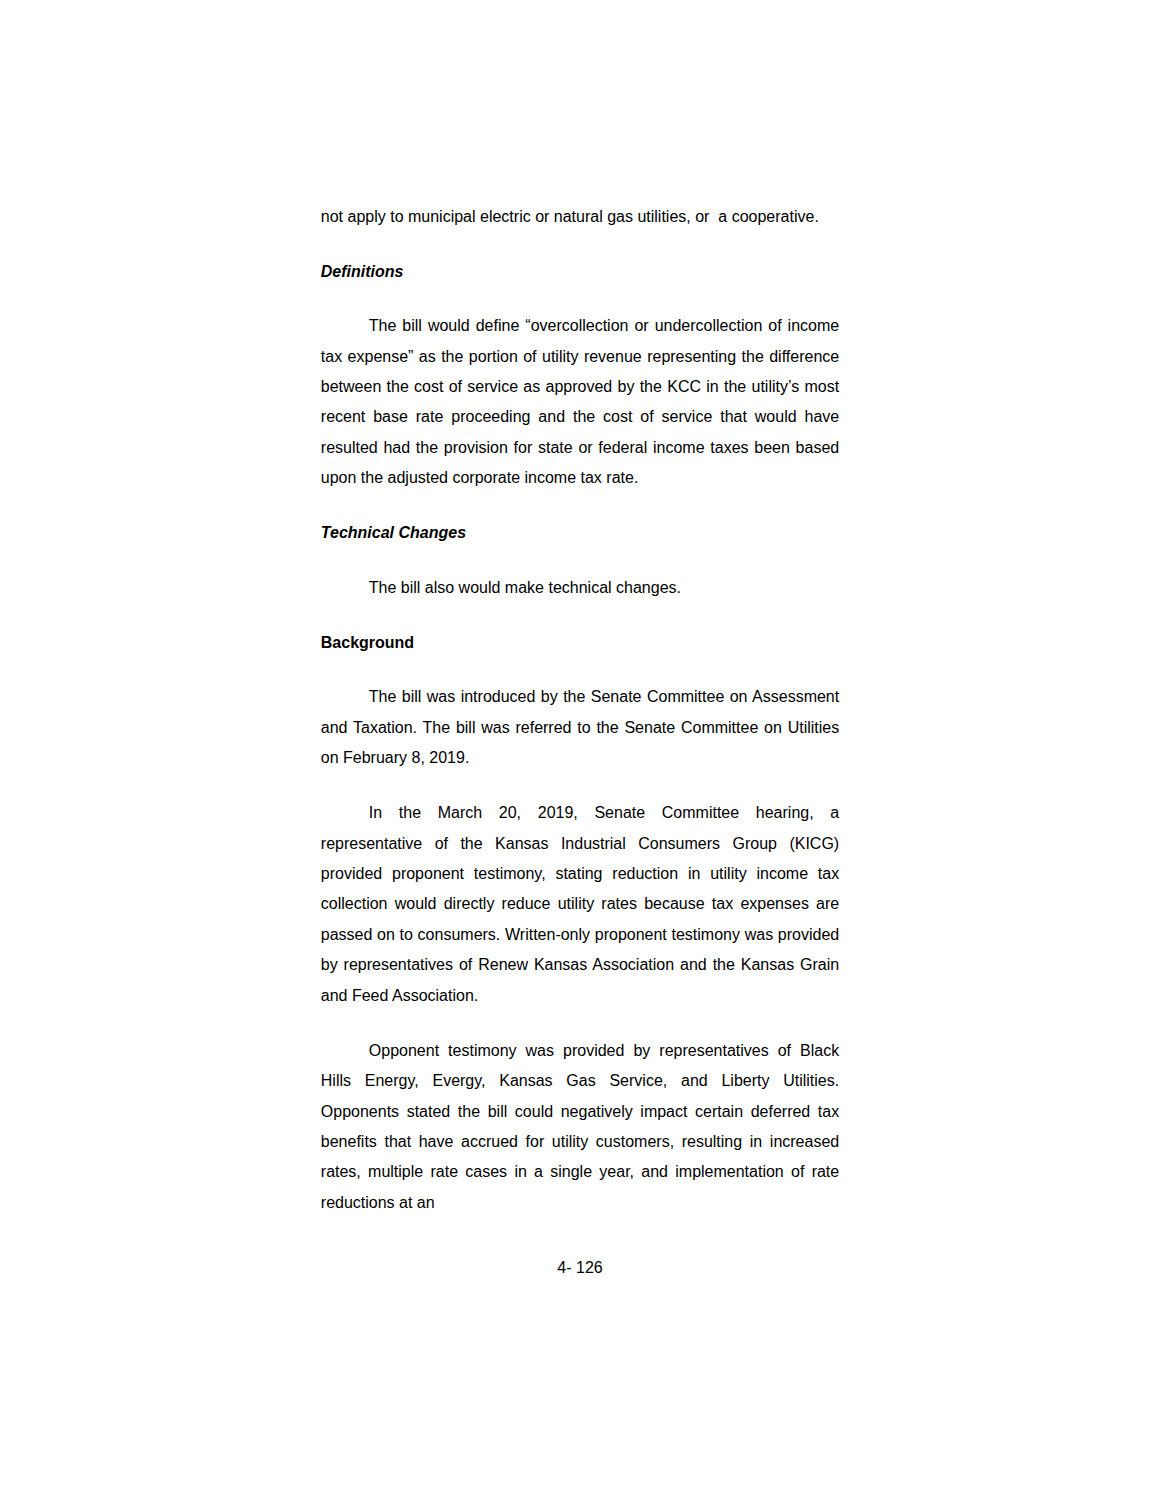not apply to municipal electric or natural gas utilities, or a cooperative.
Definitions
The bill would define “overcollection or undercollection of income tax expense” as the portion of utility revenue representing the difference between the cost of service as approved by the KCC in the utility’s most recent base rate proceeding and the cost of service that would have resulted had the provision for state or federal income taxes been based upon the adjusted corporate income tax rate.
Technical Changes
The bill also would make technical changes.
Background
The bill was introduced by the Senate Committee on Assessment and Taxation. The bill was referred to the Senate Committee on Utilities on February 8, 2019.
In the March 20, 2019, Senate Committee hearing, a representative of the Kansas Industrial Consumers Group (KICG) provided proponent testimony, stating reduction in utility income tax collection would directly reduce utility rates because tax expenses are passed on to consumers. Written-only proponent testimony was provided by representatives of Renew Kansas Association and the Kansas Grain and Feed Association.
Opponent testimony was provided by representatives of Black Hills Energy, Evergy, Kansas Gas Service, and Liberty Utilities. Opponents stated the bill could negatively impact certain deferred tax benefits that have accrued for utility customers, resulting in increased rates, multiple rate cases in a single year, and implementation of rate reductions at an
4- 126